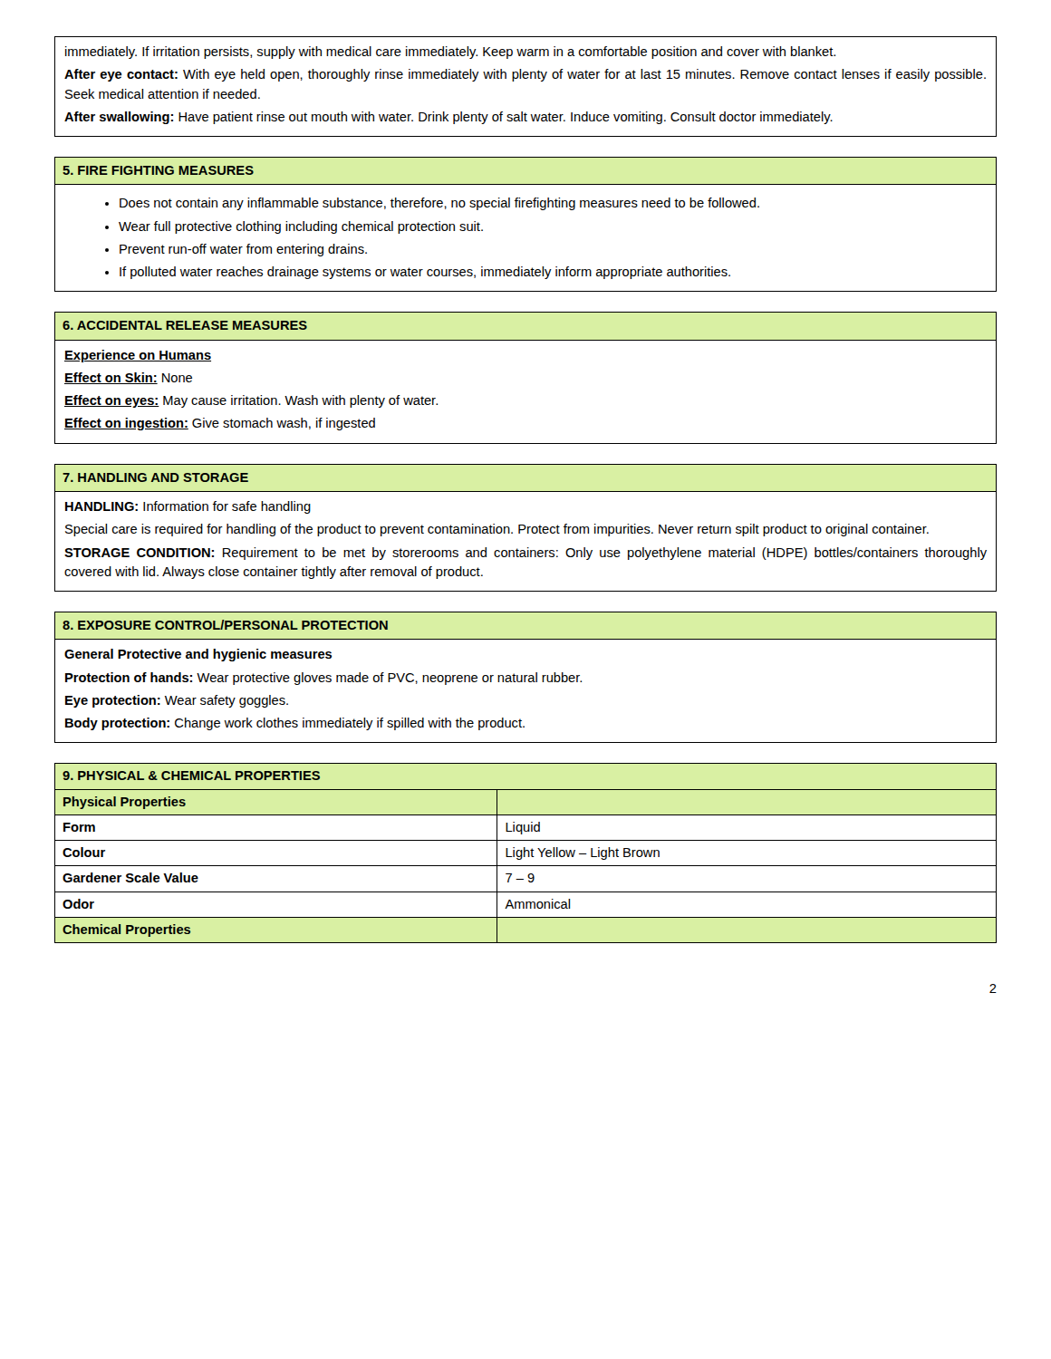immediately. If irritation persists, supply with medical care immediately. Keep warm in a comfortable position and cover with blanket.
After eye contact: With eye held open, thoroughly rinse immediately with plenty of water for at last 15 minutes. Remove contact lenses if easily possible. Seek medical attention if needed.
After swallowing: Have patient rinse out mouth with water. Drink plenty of salt water. Induce vomiting. Consult doctor immediately.
5. FIRE FIGHTING MEASURES
Does not contain any inflammable substance, therefore, no special firefighting measures need to be followed.
Wear full protective clothing including chemical protection suit.
Prevent run-off water from entering drains.
If polluted water reaches drainage systems or water courses, immediately inform appropriate authorities.
6. ACCIDENTAL RELEASE MEASURES
Experience on Humans
Effect on Skin: None
Effect on eyes: May cause irritation. Wash with plenty of water.
Effect on ingestion: Give stomach wash, if ingested
7. HANDLING AND STORAGE
HANDLING: Information for safe handling
Special care is required for handling of the product to prevent contamination. Protect from impurities. Never return spilt product to original container.
STORAGE CONDITION: Requirement to be met by storerooms and containers: Only use polyethylene material (HDPE) bottles/containers thoroughly covered with lid. Always close container tightly after removal of product.
8. EXPOSURE CONTROL/PERSONAL PROTECTION
General Protective and hygienic measures
Protection of hands: Wear protective gloves made of PVC, neoprene or natural rubber.
Eye protection: Wear safety goggles.
Body protection: Change work clothes immediately if spilled with the product.
| 9. PHYSICAL & CHEMICAL PROPERTIES |
| Physical Properties | |
| Form | Liquid |
| Colour | Light Yellow – Light Brown |
| Gardener Scale Value | 7 – 9 |
| Odor | Ammonical |
| Chemical Properties | |
2